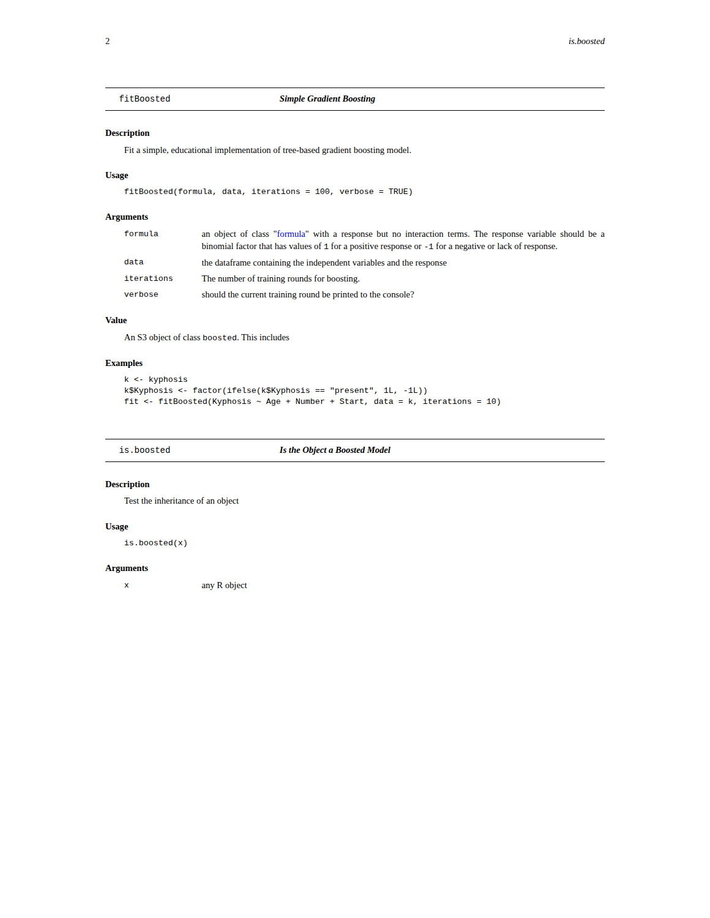2 is.boosted
fitBoosted
Simple Gradient Boosting
Description
Fit a simple, educational implementation of tree-based gradient boosting model.
Usage
fitBoosted(formula, data, iterations = 100, verbose = TRUE)
Arguments
formula
an object of class "formula" with a response but no interaction terms. The response variable should be a binomial factor that has values of 1 for a positive response or -1 for a negative or lack of response.
data
the dataframe containing the independent variables and the response
iterations
The number of training rounds for boosting.
verbose
should the current training round be printed to the console?
Value
An S3 object of class boosted. This includes
Examples
k <- kyphosis
k$Kyphosis <- factor(ifelse(k$Kyphosis == "present", 1L, -1L))
fit <- fitBoosted(Kyphosis ~ Age + Number + Start, data = k, iterations = 10)
is.boosted
Is the Object a Boosted Model
Description
Test the inheritance of an object
Usage
is.boosted(x)
Arguments
x
any R object